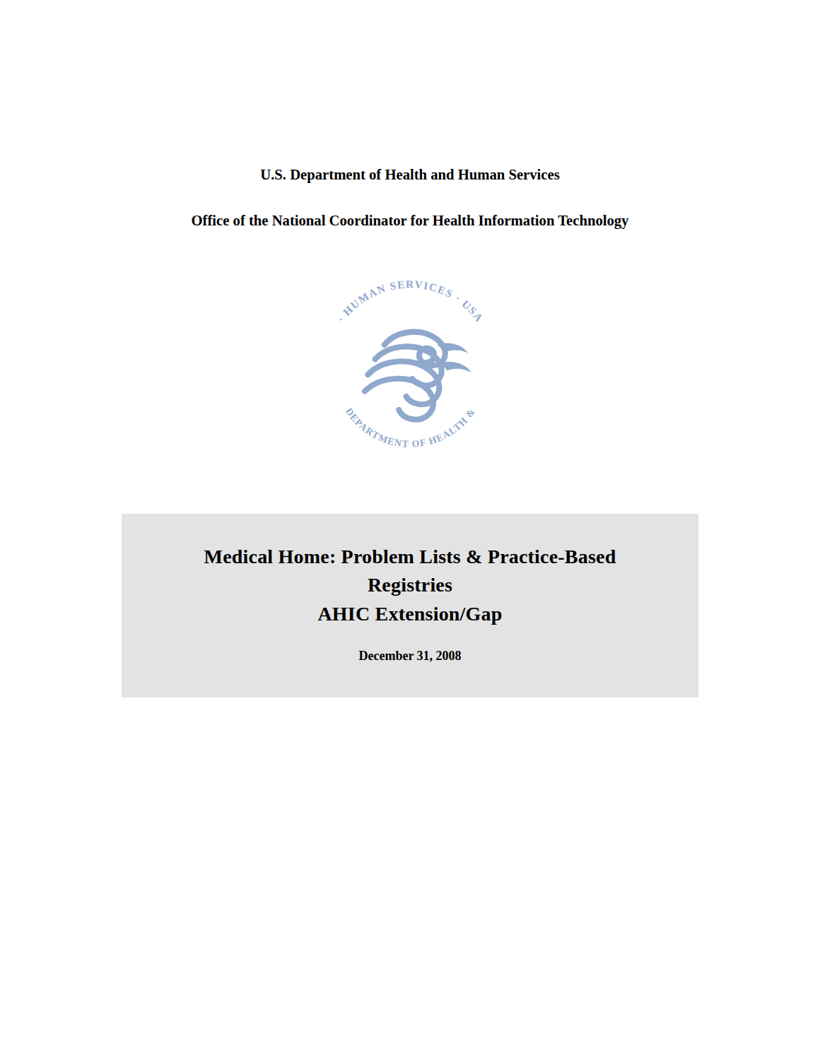U.S. Department of Health and Human Services
Office of the National Coordinator for Health Information Technology
Seal of the U.S. Department of Health & Human Services · HUMAN SERVICES · USA DEPARTMENT OF HEALTH &
Medical Home: Problem Lists & Practice-Based Registries
AHIC Extension/Gap
December 31, 2008